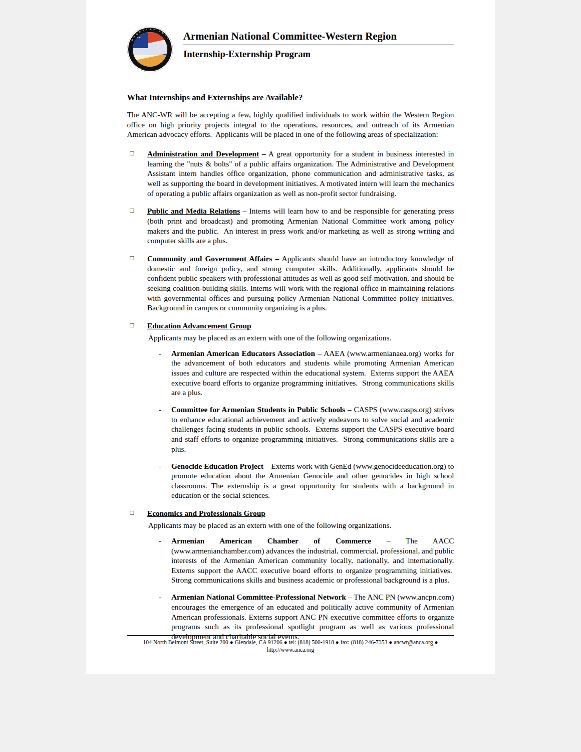A R M E N I A N N A T L W E S T E R N
★★★★
★★★★
★★★★
Armenian National Committee-Western Region
Internship-Externship Program
What Internships and Externships are Available?
The ANC-WR will be accepting a few, highly qualified individuals to work within the Western Region office on high priority projects integral to the operations, resources, and outreach of its Armenian American advocacy efforts. Applicants will be placed in one of the following areas of specialization:
Administration and Development – A great opportunity for a student in business interested in learning the "nuts & bolts" of a public affairs organization. The Administrative and Development Assistant intern handles office organization, phone communication and administrative tasks, as well as supporting the board in development initiatives. A motivated intern will learn the mechanics of operating a public affairs organization as well as non-profit sector fundraising.
Public and Media Relations – Interns will learn how to and be responsible for generating press (both print and broadcast) and promoting Armenian National Committee work among policy makers and the public. An interest in press work and/or marketing as well as strong writing and computer skills are a plus.
Community and Government Affairs – Applicants should have an introductory knowledge of domestic and foreign policy, and strong computer skills. Additionally, applicants should be confident public speakers with professional attitudes as well as good self-motivation, and should be seeking coalition-building skills. Interns will work with the regional office in maintaining relations with governmental offices and pursuing policy Armenian National Committee policy initiatives. Background in campus or community organizing is a plus.
Education Advancement Group Applicants may be placed as an extern with one of the following organizations.
Armenian American Educators Association – AAEA (www.armenianaea.org) works for the advancement of both educators and students while promoting Armenian American issues and culture are respected within the educational system. Externs support the AAEA executive board efforts to organize programming initiatives. Strong communications skills are a plus.
Committee for Armenian Students in Public Schools – CASPS (www.casps.org) strives to enhance educational achievement and actively endeavors to solve social and academic challenges facing students in public schools. Externs support the CASPS executive board and staff efforts to organize programming initiatives. Strong communications skills are a plus.
Genocide Education Project – Externs work with GenEd (www.genocideeducation.org) to promote education about the Armenian Genocide and other genocides in high school classrooms. The externship is a great opportunity for students with a background in education or the social sciences.
Economics and Professionals Group Applicants may be placed as an extern with one of the following organizations.
Armenian American Chamber of Commerce – The AACC (www.armenianchamber.com) advances the industrial, commercial, professional, and public interests of the Armenian American community locally, nationally, and internationally. Externs support the AACC executive board efforts to organize programming initiatives. Strong communications skills and business academic or professional background is a plus.
Armenian National Committee-Professional Network – The ANC PN (www.ancpn.com) encourages the emergence of an educated and politically active community of Armenian American professionals. Externs support ANC PN executive committee efforts to organize programs such as its professional spotlight program as well as various professional development and charitable social events.
104 North Belmont Street, Suite 200 ● Glendale, CA 91206 ● tel: (818) 500-1918 ● fax: (818) 246-7353 ● ancwr@anca.org ● http://www.anca.org